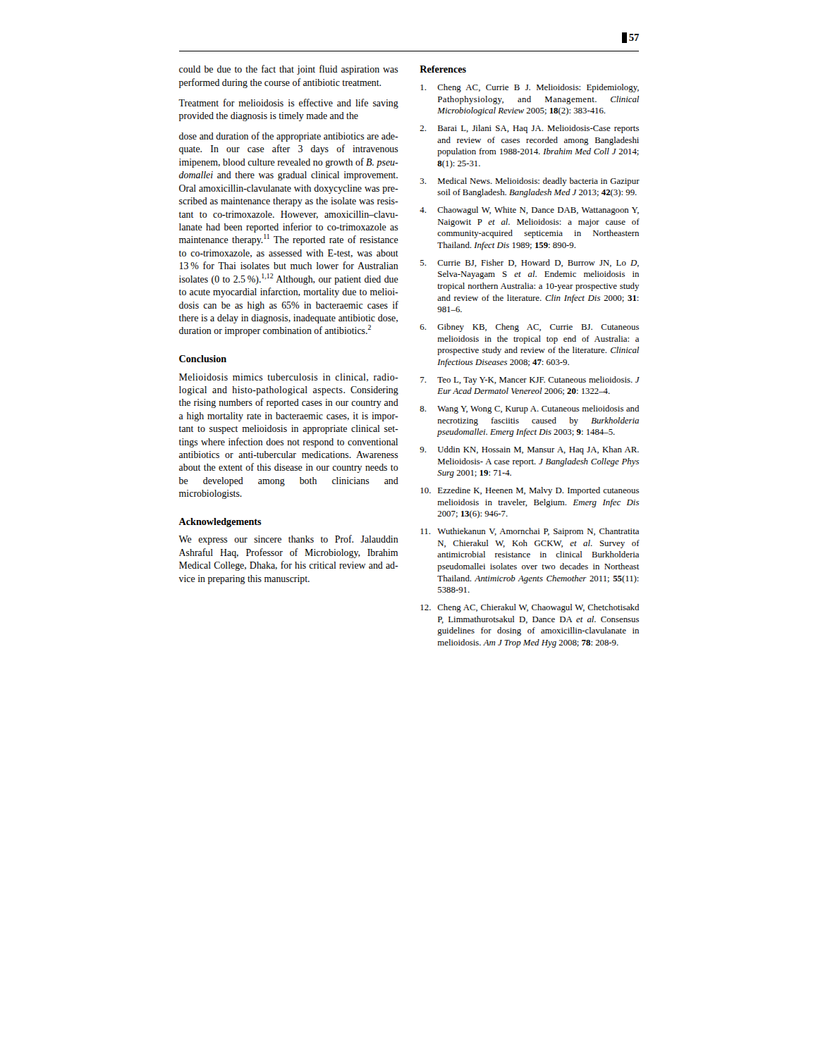57
could be due to the fact that joint fluid aspiration was performed during the course of antibiotic treatment.
Treatment for melioidosis is effective and life saving provided the diagnosis is timely made and the
dose and duration of the appropriate antibiotics are adequate. In our case after 3 days of intravenous imipenem, blood culture revealed no growth of B. pseudomallei and there was gradual clinical improvement. Oral amoxicillin-clavulanate with doxycycline was prescribed as maintenance therapy as the isolate was resistant to co-trimoxazole. However, amoxicillin–clavulanate had been reported inferior to co-trimoxazole as maintenance therapy.11 The reported rate of resistance to co-trimoxazole, as assessed with E-test, was about 13 % for Thai isolates but much lower for Australian isolates (0 to 2.5 %).1,12 Although, our patient died due to acute myocardial infarction, mortality due to melioidosis can be as high as 65% in bacteraemic cases if there is a delay in diagnosis, inadequate antibiotic dose, duration or improper combination of antibiotics.2
Conclusion
Melioidosis mimics tuberculosis in clinical, radiological and histo-pathological aspects. Considering the rising numbers of reported cases in our country and a high mortality rate in bacteraemic cases, it is important to suspect melioidosis in appropriate clinical settings where infection does not respond to conventional antibiotics or anti-tubercular medications. Awareness about the extent of this disease in our country needs to be developed among both clinicians and microbiologists.
Acknowledgements
We express our sincere thanks to Prof. Jalauddin Ashraful Haq, Professor of Microbiology, Ibrahim Medical College, Dhaka, for his critical review and advice in preparing this manuscript.
References
Cheng AC, Currie B J. Melioidosis: Epidemiology, Pathophysiology, and Management. Clinical Microbiological Review 2005; 18(2): 383-416.
Barai L, Jilani SA, Haq JA. Melioidosis-Case reports and review of cases recorded among Bangladeshi population from 1988-2014. Ibrahim Med Coll J 2014; 8(1): 25-31.
Medical News. Melioidosis: deadly bacteria in Gazipur soil of Bangladesh. Bangladesh Med J 2013; 42(3): 99.
Chaowagul W, White N, Dance DAB, Wattanagoon Y, Naigowit P et al. Melioidosis: a major cause of community-acquired septicemia in Northeastern Thailand. Infect Dis 1989; 159: 890-9.
Currie BJ, Fisher D, Howard D, Burrow JN, Lo D, Selva-Nayagam S et al. Endemic melioidosis in tropical northern Australia: a 10-year prospective study and review of the literature. Clin Infect Dis 2000; 31: 981–6.
Gibney KB, Cheng AC, Currie BJ. Cutaneous melioidosis in the tropical top end of Australia: a prospective study and review of the literature. Clinical Infectious Diseases 2008; 47: 603-9.
Teo L, Tay Y-K, Mancer KJF. Cutaneous melioidosis. J Eur Acad Dermatol Venereol 2006; 20: 1322–4.
Wang Y, Wong C, Kurup A. Cutaneous melioidosis and necrotizing fasciitis caused by Burkholderia pseudomallei. Emerg Infect Dis 2003; 9: 1484–5.
Uddin KN, Hossain M, Mansur A, Haq JA, Khan AR. Melioidosis- A case report. J Bangladesh College Phys Surg 2001; 19: 71-4.
Ezzedine K, Heenen M, Malvy D. Imported cutaneous melioidosis in traveler, Belgium. Emerg Infec Dis 2007; 13(6): 946-7.
Wuthiekanun V, Amornchai P, Saiprom N, Chantratita N, Chierakul W, Koh GCKW, et al. Survey of antimicrobial resistance in clinical Burkholderia pseudomallei isolates over two decades in Northeast Thailand. Antimicrob Agents Chemother 2011; 55(11): 5388-91.
Cheng AC, Chierakul W, Chaowagul W, Chetchotisakd P, Limmathurotsakul D, Dance DA et al. Consensus guidelines for dosing of amoxicillin-clavulanate in melioidosis. Am J Trop Med Hyg 2008; 78: 208-9.